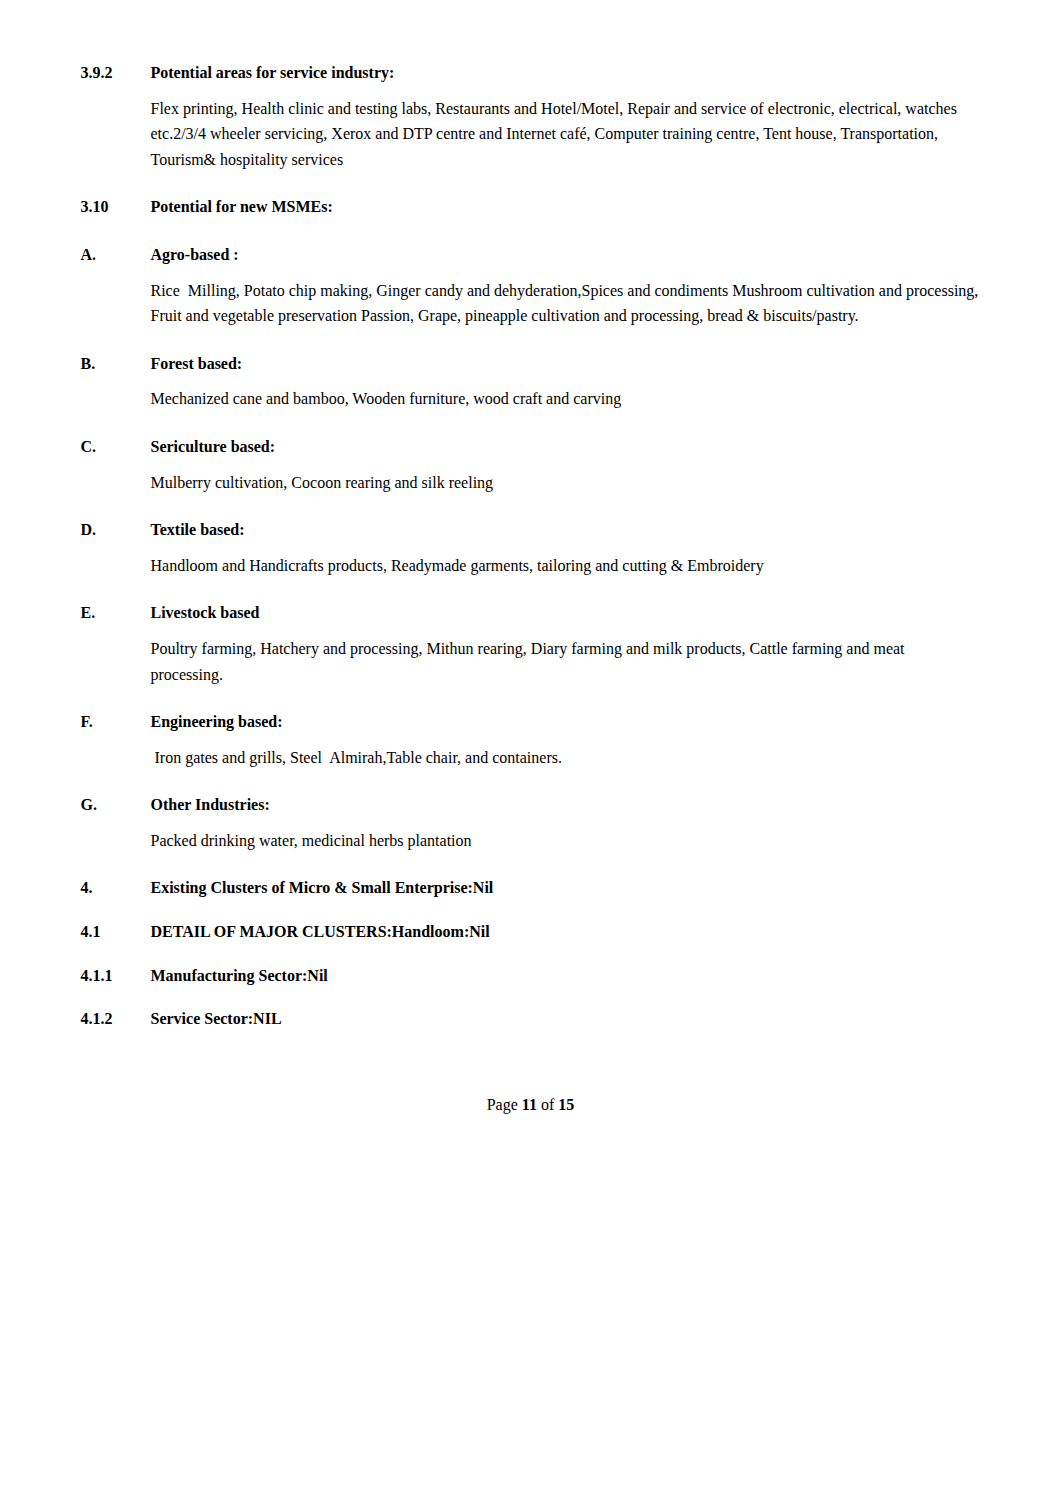3.9.2 Potential areas for service industry:
Flex printing, Health clinic and testing labs, Restaurants and Hotel/Motel, Repair and service of electronic, electrical, watches etc.2/3/4 wheeler servicing, Xerox and DTP centre and Internet café, Computer training centre, Tent house, Transportation, Tourism& hospitality services
3.10 Potential for new MSMEs:
A. Agro-based :
Rice Milling, Potato chip making, Ginger candy and dehyderation,Spices and condiments Mushroom cultivation and processing, Fruit and vegetable preservation Passion, Grape, pineapple cultivation and processing, bread & biscuits/pastry.
B. Forest based:
Mechanized cane and bamboo, Wooden furniture, wood craft and carving
C. Sericulture based:
Mulberry cultivation, Cocoon rearing and silk reeling
D. Textile based:
Handloom and Handicrafts products, Readymade garments, tailoring and cutting & Embroidery
E. Livestock based
Poultry farming, Hatchery and processing, Mithun rearing, Diary farming and milk products, Cattle farming and meat processing.
F. Engineering based:
Iron gates and grills, Steel Almirah,Table chair, and containers.
G. Other Industries:
Packed drinking water, medicinal herbs plantation
4. Existing Clusters of Micro & Small Enterprise:Nil
4.1 DETAIL OF MAJOR CLUSTERS:Handloom:Nil
4.1.1 Manufacturing Sector:Nil
4.1.2 Service Sector:NIL
Page 11 of 15